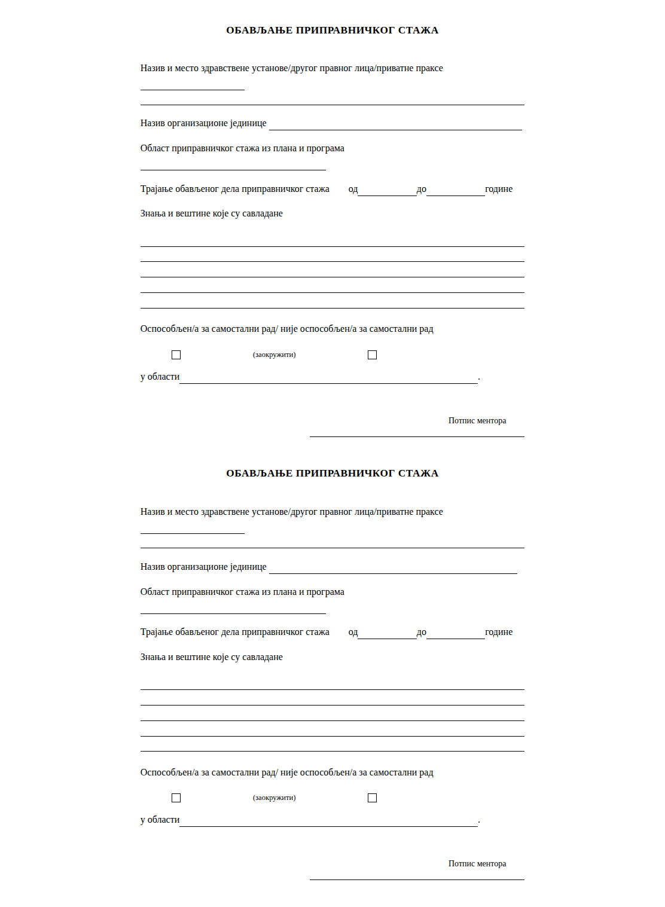ОБАВЉАЊЕ ПРИПРАВНИЧКОГ СТАЖА
Назив и место здравствене установе/другог правног лица/приватне праксе
Назив организационе јединице
Област приправничког стажа из плана и програма
Трајање обављеног дела приправничког стажа од до године
Знања и вештине које су савладане
Оспособљен/а за самостални рад/ није оспособљен/а за самостални рад
(заокружити)
у области .
Потпис ментора
ОБАВЉАЊЕ ПРИПРАВНИЧКОГ СТАЖА
Назив и место здравствене установе/другог правног лица/приватне праксе
Назив организационе јединице
Област приправничког стажа из плана и програма
Трајање обављеног дела приправничког стажа од до године
Знања и вештине које су савладане
Оспособљен/а за самостални рад/ није оспособљен/а за самостални рад
(заокружити)
у области .
Потпис ментора